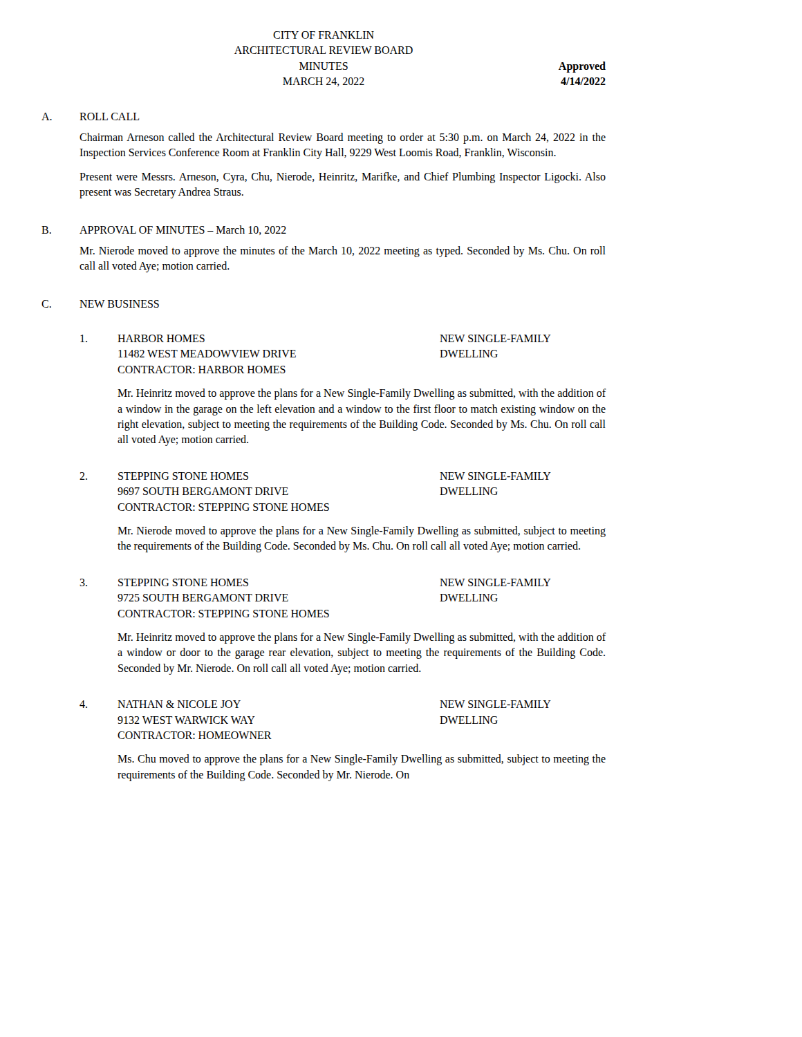CITY OF FRANKLIN
ARCHITECTURAL REVIEW BOARD
MINUTES Approved
MARCH 24, 2022 4/14/2022
A.
ROLL CALL
Chairman Arneson called the Architectural Review Board meeting to order at 5:30 p.m. on March 24, 2022 in the Inspection Services Conference Room at Franklin City Hall, 9229 West Loomis Road, Franklin, Wisconsin.
Present were Messrs. Arneson, Cyra, Chu, Nierode, Heinritz, Marifke, and Chief Plumbing Inspector Ligocki. Also present was Secretary Andrea Straus.
B.
APPROVAL OF MINUTES – March 10, 2022
Mr. Nierode moved to approve the minutes of the March 10, 2022 meeting as typed. Seconded by Ms. Chu. On roll call all voted Aye; motion carried.
C.
NEW BUSINESS
1.
HARBOR HOMES
11482 WEST MEADOWVIEW DRIVE
CONTRACTOR: HARBOR HOMES
NEW SINGLE-FAMILY
DWELLING
Mr. Heinritz moved to approve the plans for a New Single-Family Dwelling as submitted, with the addition of a window in the garage on the left elevation and a window to the first floor to match existing window on the right elevation, subject to meeting the requirements of the Building Code. Seconded by Ms. Chu. On roll call all voted Aye; motion carried.
2.
STEPPING STONE HOMES
9697 SOUTH BERGAMONT DRIVE
CONTRACTOR: STEPPING STONE HOMES
NEW SINGLE-FAMILY
DWELLING
Mr. Nierode moved to approve the plans for a New Single-Family Dwelling as submitted, subject to meeting the requirements of the Building Code. Seconded by Ms. Chu. On roll call all voted Aye; motion carried.
3.
STEPPING STONE HOMES
9725 SOUTH BERGAMONT DRIVE
CONTRACTOR: STEPPING STONE HOMES
NEW SINGLE-FAMILY
DWELLING
Mr. Heinritz moved to approve the plans for a New Single-Family Dwelling as submitted, with the addition of a window or door to the garage rear elevation, subject to meeting the requirements of the Building Code. Seconded by Mr. Nierode. On roll call all voted Aye; motion carried.
4.
NATHAN & NICOLE JOY
9132 WEST WARWICK WAY
CONTRACTOR: HOMEOWNER
NEW SINGLE-FAMILY
DWELLING
Ms. Chu moved to approve the plans for a New Single-Family Dwelling as submitted, subject to meeting the requirements of the Building Code. Seconded by Mr. Nierode. On